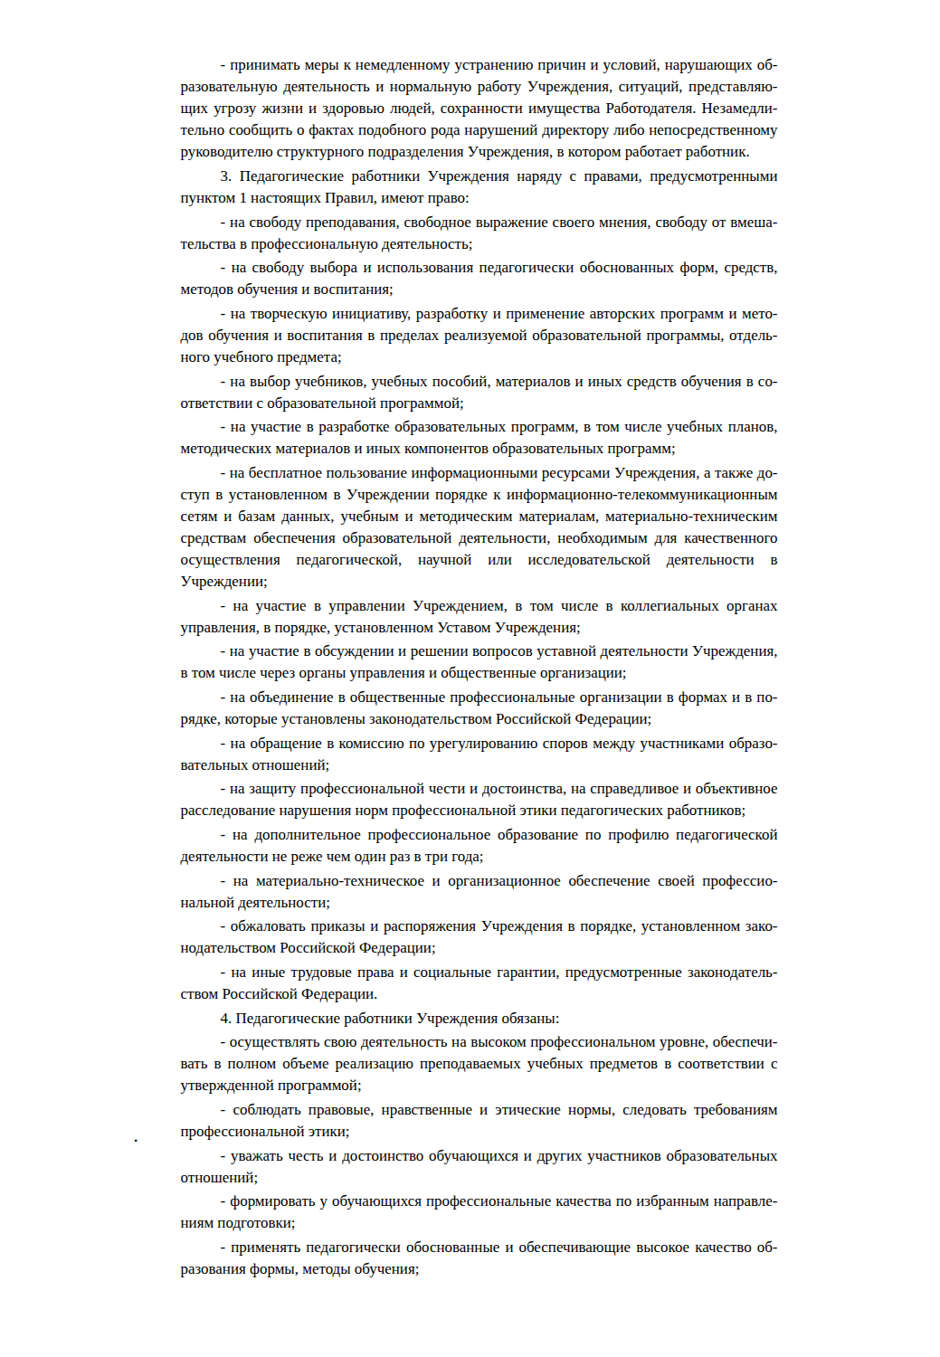- принимать меры к немедленному устранению причин и условий, нарушающих образовательную деятельность и нормальную работу Учреждения, ситуаций, представляющих угрозу жизни и здоровью людей, сохранности имущества Работодателя. Незамедлительно сообщить о фактах подобного рода нарушений директору либо непосредственному руководителю структурного подразделения Учреждения, в котором работает работник.
3. Педагогические работники Учреждения наряду с правами, предусмотренными пунктом 1 настоящих Правил, имеют право:
- на свободу преподавания, свободное выражение своего мнения, свободу от вмешательства в профессиональную деятельность;
- на свободу выбора и использования педагогически обоснованных форм, средств, методов обучения и воспитания;
- на творческую инициативу, разработку и применение авторских программ и методов обучения и воспитания в пределах реализуемой образовательной программы, отдельного учебного предмета;
- на выбор учебников, учебных пособий, материалов и иных средств обучения в соответствии с образовательной программой;
- на участие в разработке образовательных программ, в том числе учебных планов, методических материалов и иных компонентов образовательных программ;
- на бесплатное пользование информационными ресурсами Учреждения, а также доступ в установленном в Учреждении порядке к информационно-телекоммуникационным сетям и базам данных, учебным и методическим материалам, материально-техническим средствам обеспечения образовательной деятельности, необходимым для качественного осуществления педагогической, научной или исследовательской деятельности в Учреждении;
- на участие в управлении Учреждением, в том числе в коллегиальных органах управления, в порядке, установленном Уставом Учреждения;
- на участие в обсуждении и решении вопросов уставной деятельности Учреждения, в том числе через органы управления и общественные организации;
- на объединение в общественные профессиональные организации в формах и в порядке, которые установлены законодательством Российской Федерации;
- на обращение в комиссию по урегулированию споров между участниками образовательных отношений;
- на защиту профессиональной чести и достоинства, на справедливое и объективное расследование нарушения норм профессиональной этики педагогических работников;
- на дополнительное профессиональное образование по профилю педагогической деятельности не реже чем один раз в три года;
- на материально-техническое и организационное обеспечение своей профессиональной деятельности;
- обжаловать приказы и распоряжения Учреждения в порядке, установленном законодательством Российской Федерации;
- на иные трудовые права и социальные гарантии, предусмотренные законодательством Российской Федерации.
4. Педагогические работники Учреждения обязаны:
- осуществлять свою деятельность на высоком профессиональном уровне, обеспечивать в полном объеме реализацию преподаваемых учебных предметов в соответствии с утвержденной программой;
- соблюдать правовые, нравственные и этические нормы, следовать требованиям профессиональной этики;
- уважать честь и достоинство обучающихся и других участников образовательных отношений;
- формировать у обучающихся профессиональные качества по избранным направлениям подготовки;
- применять педагогически обоснованные и обеспечивающие высокое качество образования формы, методы обучения;
.